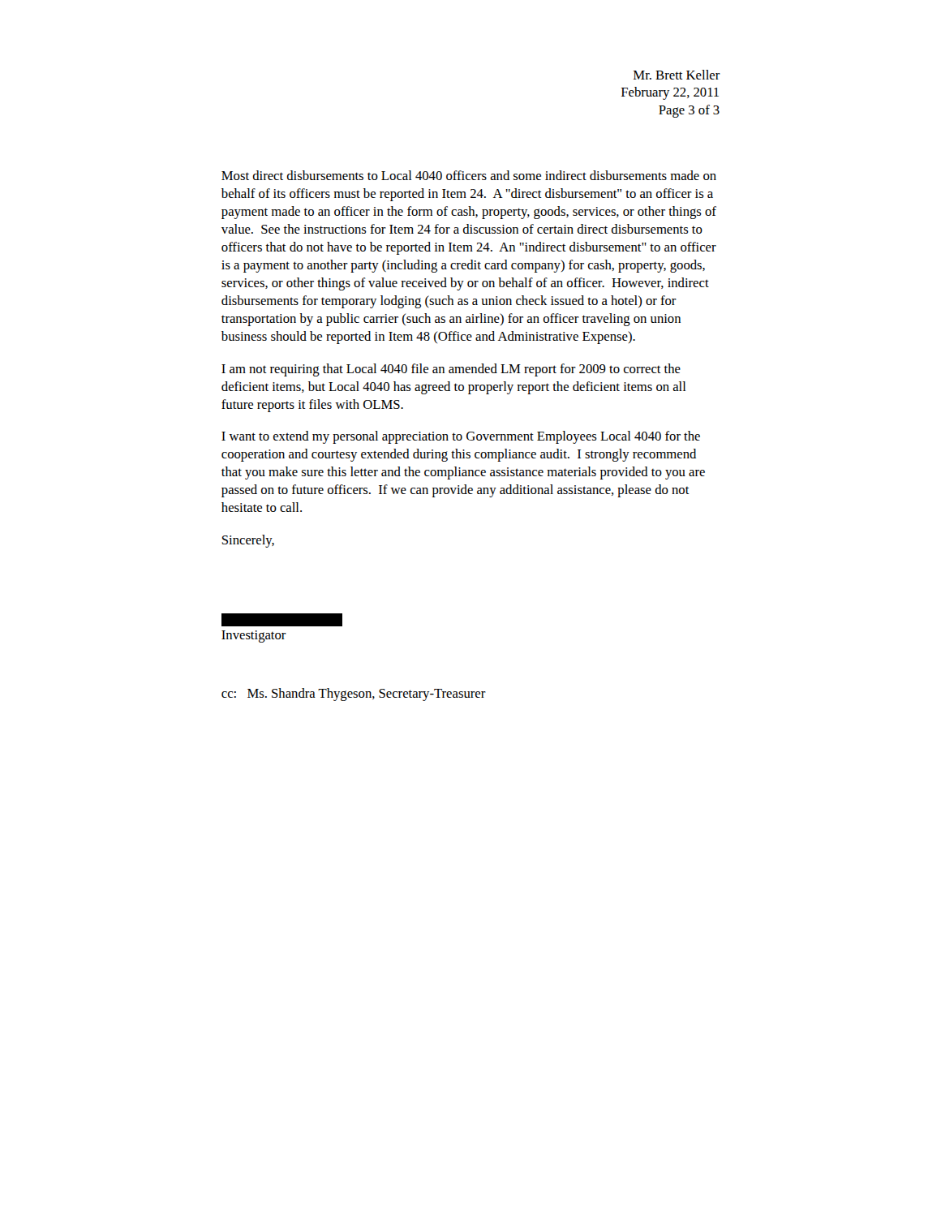Mr. Brett Keller
February 22, 2011
Page 3 of 3
Most direct disbursements to Local 4040 officers and some indirect disbursements made on behalf of its officers must be reported in Item 24. A "direct disbursement" to an officer is a payment made to an officer in the form of cash, property, goods, services, or other things of value. See the instructions for Item 24 for a discussion of certain direct disbursements to officers that do not have to be reported in Item 24. An "indirect disbursement" to an officer is a payment to another party (including a credit card company) for cash, property, goods, services, or other things of value received by or on behalf of an officer. However, indirect disbursements for temporary lodging (such as a union check issued to a hotel) or for transportation by a public carrier (such as an airline) for an officer traveling on union business should be reported in Item 48 (Office and Administrative Expense).
I am not requiring that Local 4040 file an amended LM report for 2009 to correct the deficient items, but Local 4040 has agreed to properly report the deficient items on all future reports it files with OLMS.
I want to extend my personal appreciation to Government Employees Local 4040 for the cooperation and courtesy extended during this compliance audit. I strongly recommend that you make sure this letter and the compliance assistance materials provided to you are passed on to future officers. If we can provide any additional assistance, please do not hesitate to call.
Sincerely,
Investigator
cc: Ms. Shandra Thygeson, Secretary-Treasurer